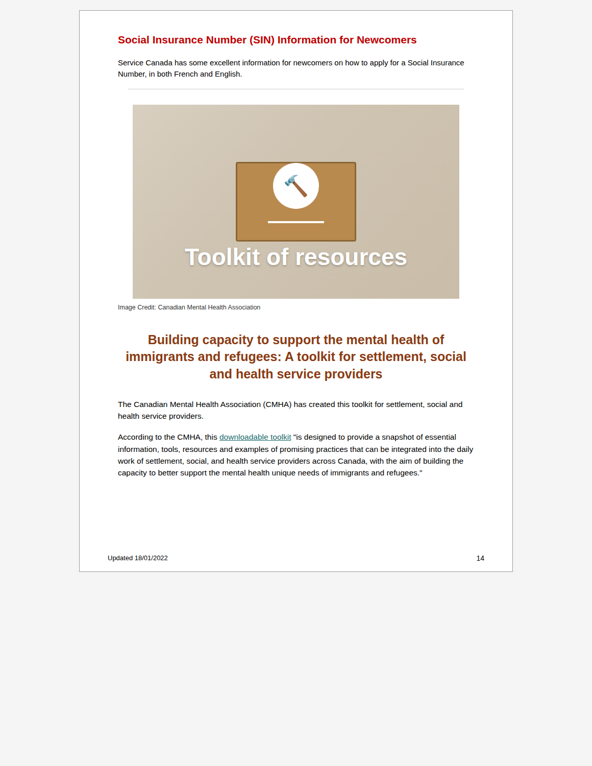Social Insurance Number (SIN) Information for Newcomers
Service Canada has some excellent information for newcomers on how to apply for a Social Insurance Number, in both French and English.
🔨
Toolkit of resources
Image Credit: Canadian Mental Health Association
Building capacity to support the mental health of immigrants and refugees: A toolkit for settlement, social and health service providers
The Canadian Mental Health Association (CMHA) has created this toolkit for settlement, social and health service providers.
According to the CMHA, this downloadable toolkit "is designed to provide a snapshot of essential information, tools, resources and examples of promising practices that can be integrated into the daily work of settlement, social, and health service providers across Canada, with the aim of building the capacity to better support the mental health unique needs of immigrants and refugees."
Updated 18/01/2022 14